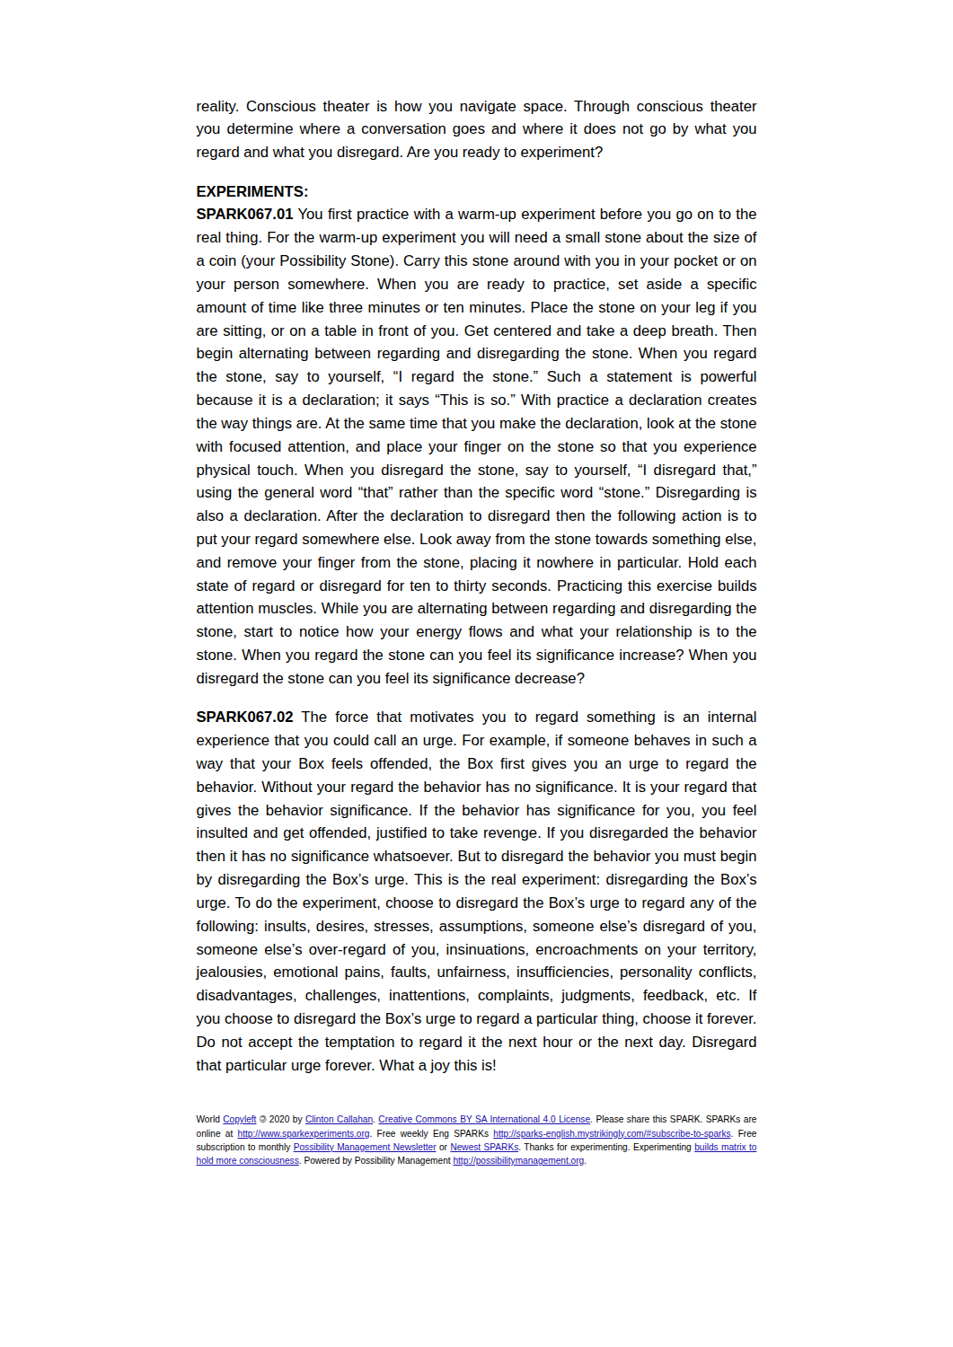reality. Conscious theater is how you navigate space. Through conscious theater you determine where a conversation goes and where it does not go by what you regard and what you disregard. Are you ready to experiment?
EXPERIMENTS:
SPARK067.01 You first practice with a warm-up experiment before you go on to the real thing. For the warm-up experiment you will need a small stone about the size of a coin (your Possibility Stone). Carry this stone around with you in your pocket or on your person somewhere. When you are ready to practice, set aside a specific amount of time like three minutes or ten minutes. Place the stone on your leg if you are sitting, or on a table in front of you. Get centered and take a deep breath. Then begin alternating between regarding and disregarding the stone. When you regard the stone, say to yourself, “I regard the stone.” Such a statement is powerful because it is a declaration; it says “This is so.” With practice a declaration creates the way things are. At the same time that you make the declaration, look at the stone with focused attention, and place your finger on the stone so that you experience physical touch. When you disregard the stone, say to yourself, “I disregard that,” using the general word “that” rather than the specific word “stone.” Disregarding is also a declaration. After the declaration to disregard then the following action is to put your regard somewhere else. Look away from the stone towards something else, and remove your finger from the stone, placing it nowhere in particular. Hold each state of regard or disregard for ten to thirty seconds. Practicing this exercise builds attention muscles. While you are alternating between regarding and disregarding the stone, start to notice how your energy flows and what your relationship is to the stone. When you regard the stone can you feel its significance increase? When you disregard the stone can you feel its significance decrease?
SPARK067.02 The force that motivates you to regard something is an internal experience that you could call an urge. For example, if someone behaves in such a way that your Box feels offended, the Box first gives you an urge to regard the behavior. Without your regard the behavior has no significance. It is your regard that gives the behavior significance. If the behavior has significance for you, you feel insulted and get offended, justified to take revenge. If you disregarded the behavior then it has no significance whatsoever. But to disregard the behavior you must begin by disregarding the Box’s urge. This is the real experiment: disregarding the Box’s urge. To do the experiment, choose to disregard the Box’s urge to regard any of the following: insults, desires, stresses, assumptions, someone else’s disregard of you, someone else’s over-regard of you, insinuations, encroachments on your territory, jealousies, emotional pains, faults, unfairness, insufficiencies, personality conflicts, disadvantages, challenges, inattentions, complaints, judgments, feedback, etc. If you choose to disregard the Box’s urge to regard a particular thing, choose it forever. Do not accept the temptation to regard it the next hour or the next day. Disregard that particular urge forever. What a joy this is!
World Copyleft © 2020 by Clinton Callahan. Creative Commons BY SA International 4.0 License. Please share this SPARK. SPARKs are online at http://www.sparkexperiments.org. Free weekly Eng SPARKs http://sparks-english.mystrikingly.com/#subscribe-to-sparks. Free subscription to monthly Possibility Management Newsletter or Newest SPARKs. Thanks for experimenting. Experimenting builds matrix to hold more consciousness. Powered by Possibility Management http://possibilitymanagement.org.